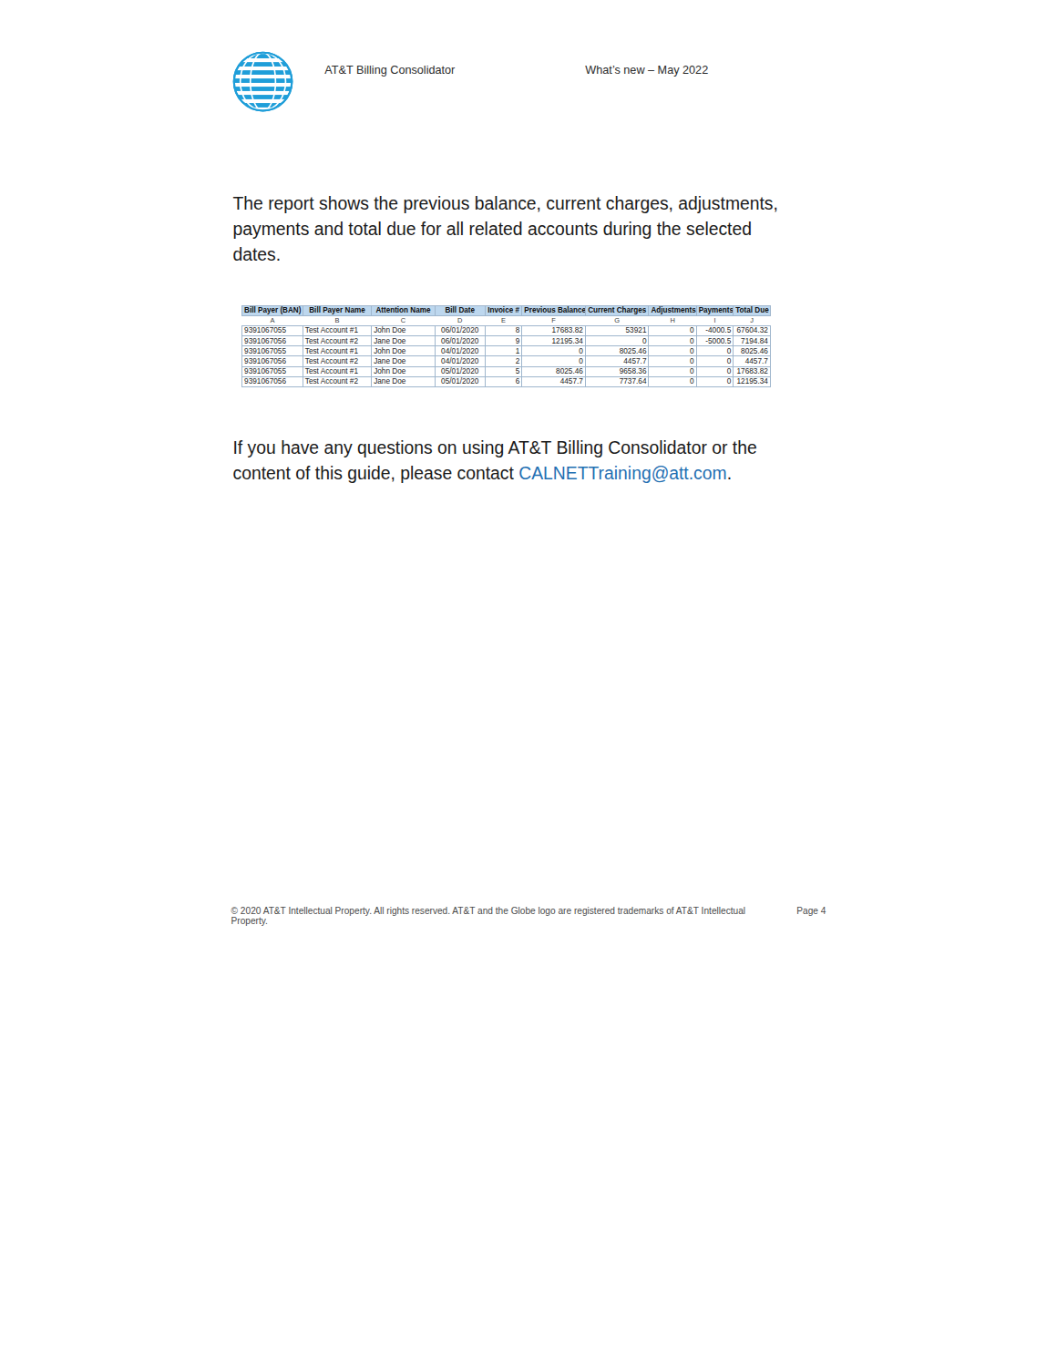AT&T Billing Consolidator
What’s new – May 2022
The report shows the previous balance, current charges, adjustments, payments and total due for all related accounts during the selected dates.
| A | B | C | D | E | F | G | H | I | J |
| Bill Payer (BAN) | Bill Payer Name | Attention Name | Bill Date | Invoice # | Previous Balance | Current Charges | Adjustments | Payments | Total Due |
| 9391067055 | Test Account #1 | John Doe | 06/01/2020 | 8 | 17683.82 | 53921 | 0 | -4000.5 | 67604.32 |
| 9391067056 | Test Account #2 | Jane Doe | 06/01/2020 | 9 | 12195.34 | 0 | 0 | -5000.5 | 7194.84 |
| 9391067055 | Test Account #1 | John Doe | 04/01/2020 | 1 | 0 | 8025.46 | 0 | 0 | 8025.46 |
| 9391067056 | Test Account #2 | Jane Doe | 04/01/2020 | 2 | 0 | 4457.7 | 0 | 0 | 4457.7 |
| 9391067055 | Test Account #1 | John Doe | 05/01/2020 | 5 | 8025.46 | 9658.36 | 0 | 0 | 17683.82 |
| 9391067056 | Test Account #2 | Jane Doe | 05/01/2020 | 6 | 4457.7 | 7737.64 | 0 | 0 | 12195.34 |
If you have any questions on using AT&T Billing Consolidator or the content of this guide, please contact CALNETTraining@att.com.
© 2020 AT&T Intellectual Property. All rights reserved. AT&T and the Globe logo are registered trademarks of AT&T Intellectual Property.
Page 4